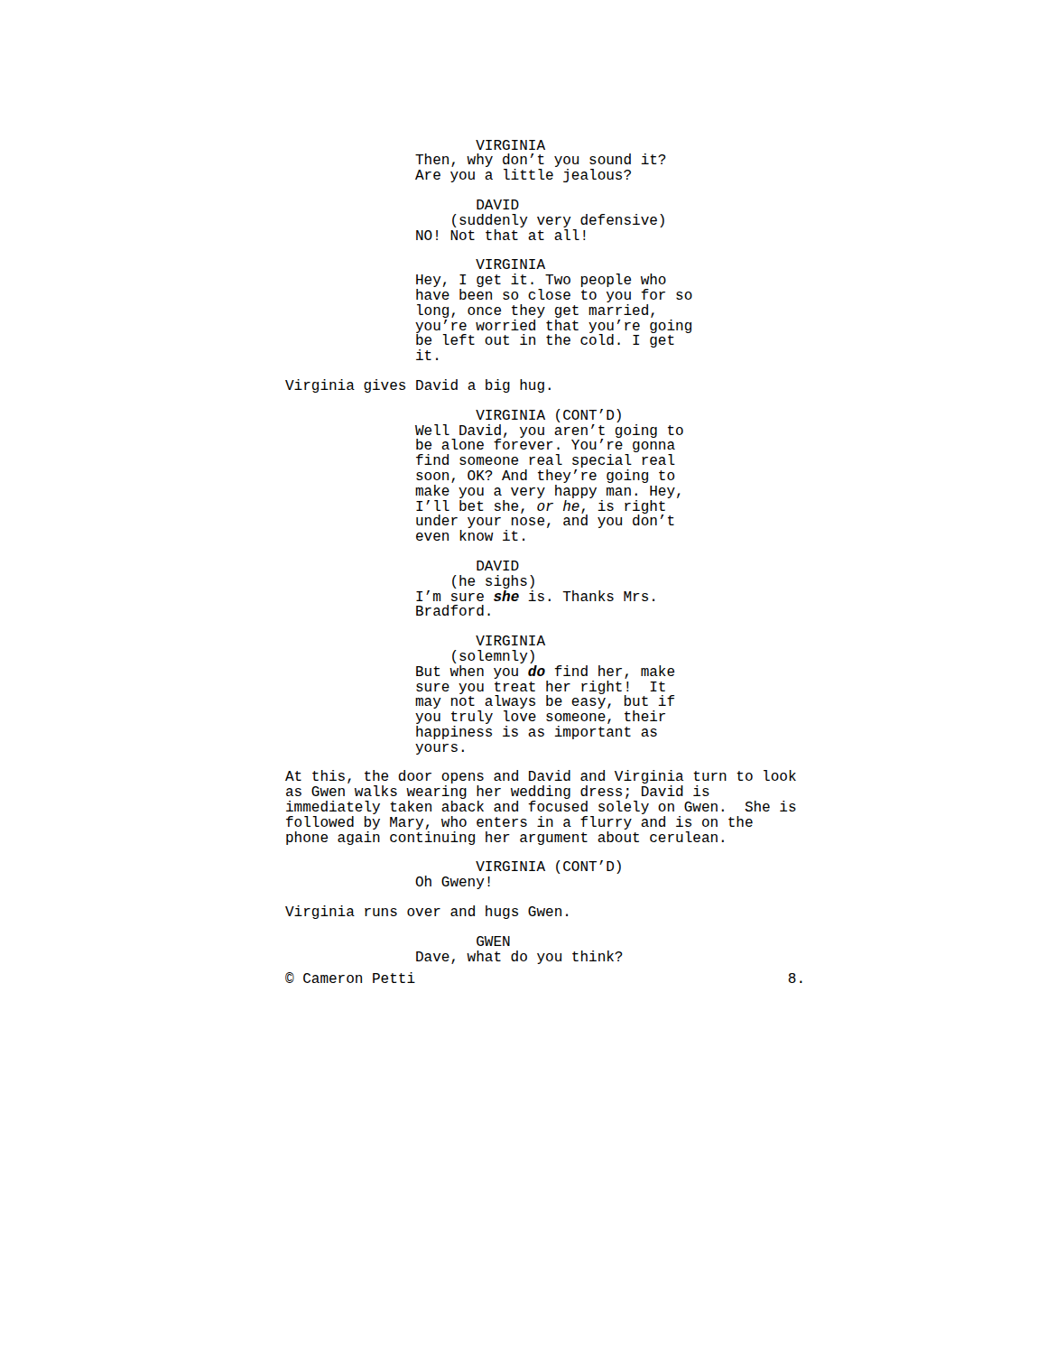VIRGINIA
Then, why don’t you sound it? Are you a little jealous?
DAVID
(suddenly very defensive)
NO! Not that at all!
VIRGINIA
Hey, I get it. Two people who have been so close to you for so long, once they get married, you’re worried that you’re going be left out in the cold. I get it.
Virginia gives David a big hug.
VIRGINIA (CONT’D)
Well David, you aren’t going to be alone forever. You’re gonna find someone real special real soon, OK? And they’re going to make you a very happy man. Hey, I’ll bet she, or he, is right under your nose, and you don’t even know it.
DAVID
(he sighs)
I’m sure she is. Thanks Mrs. Bradford.
VIRGINIA
(solemnly)
But when you do find her, make sure you treat her right! It may not always be easy, but if you truly love someone, their happiness is as important as yours.
At this, the door opens and David and Virginia turn to look as Gwen walks wearing her wedding dress; David is immediately taken aback and focused solely on Gwen. She is followed by Mary, who enters in a flurry and is on the phone again continuing her argument about cerulean.
VIRGINIA (CONT’D)
Oh Gweny!
Virginia runs over and hugs Gwen.
GWEN
Dave, what do you think?
© Cameron Petti 8.